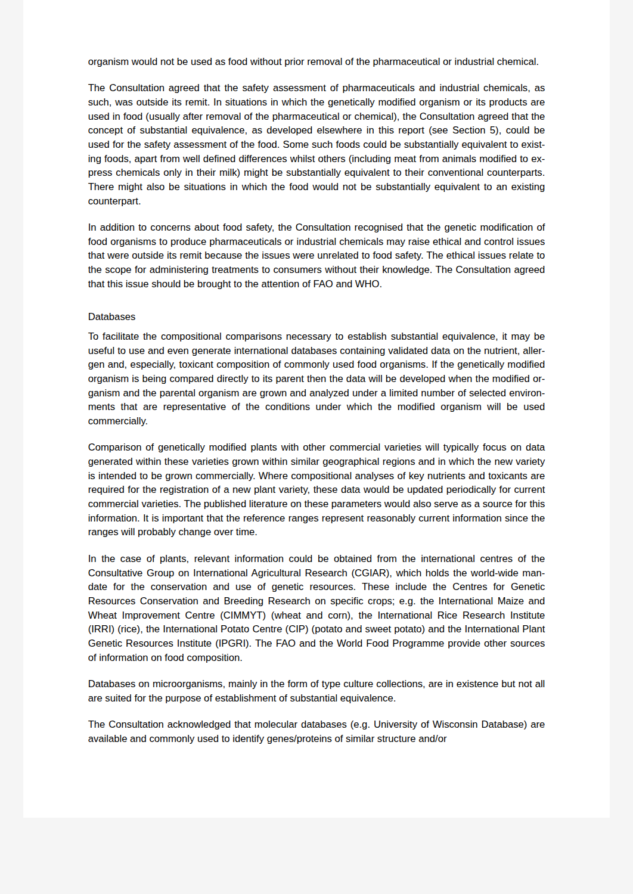organism would not be used as food without prior removal of the pharmaceutical or industrial chemical.
The Consultation agreed that the safety assessment of pharmaceuticals and industrial chemicals, as such, was outside its remit. In situations in which the genetically modified organism or its products are used in food (usually after removal of the pharmaceutical or chemical), the Consultation agreed that the concept of substantial equivalence, as developed elsewhere in this report (see Section 5), could be used for the safety assessment of the food. Some such foods could be substantially equivalent to existing foods, apart from well defined differences whilst others (including meat from animals modified to express chemicals only in their milk) might be substantially equivalent to their conventional counterparts. There might also be situations in which the food would not be substantially equivalent to an existing counterpart.
In addition to concerns about food safety, the Consultation recognised that the genetic modification of food organisms to produce pharmaceuticals or industrial chemicals may raise ethical and control issues that were outside its remit because the issues were unrelated to food safety. The ethical issues relate to the scope for administering treatments to consumers without their knowledge. The Consultation agreed that this issue should be brought to the attention of FAO and WHO.
Databases
To facilitate the compositional comparisons necessary to establish substantial equivalence, it may be useful to use and even generate international databases containing validated data on the nutrient, allergen and, especially, toxicant composition of commonly used food organisms. If the genetically modified organism is being compared directly to its parent then the data will be developed when the modified organism and the parental organism are grown and analyzed under a limited number of selected environments that are representative of the conditions under which the modified organism will be used commercially.
Comparison of genetically modified plants with other commercial varieties will typically focus on data generated within these varieties grown within similar geographical regions and in which the new variety is intended to be grown commercially. Where compositional analyses of key nutrients and toxicants are required for the registration of a new plant variety, these data would be updated periodically for current commercial varieties. The published literature on these parameters would also serve as a source for this information. It is important that the reference ranges represent reasonably current information since the ranges will probably change over time.
In the case of plants, relevant information could be obtained from the international centres of the Consultative Group on International Agricultural Research (CGIAR), which holds the world-wide mandate for the conservation and use of genetic resources. These include the Centres for Genetic Resources Conservation and Breeding Research on specific crops; e.g. the International Maize and Wheat Improvement Centre (CIMMYT) (wheat and corn), the International Rice Research Institute (IRRI) (rice), the International Potato Centre (CIP) (potato and sweet potato) and the International Plant Genetic Resources Institute (IPGRI). The FAO and the World Food Programme provide other sources of information on food composition.
Databases on microorganisms, mainly in the form of type culture collections, are in existence but not all are suited for the purpose of establishment of substantial equivalence.
The Consultation acknowledged that molecular databases (e.g. University of Wisconsin Database) are available and commonly used to identify genes/proteins of similar structure and/or